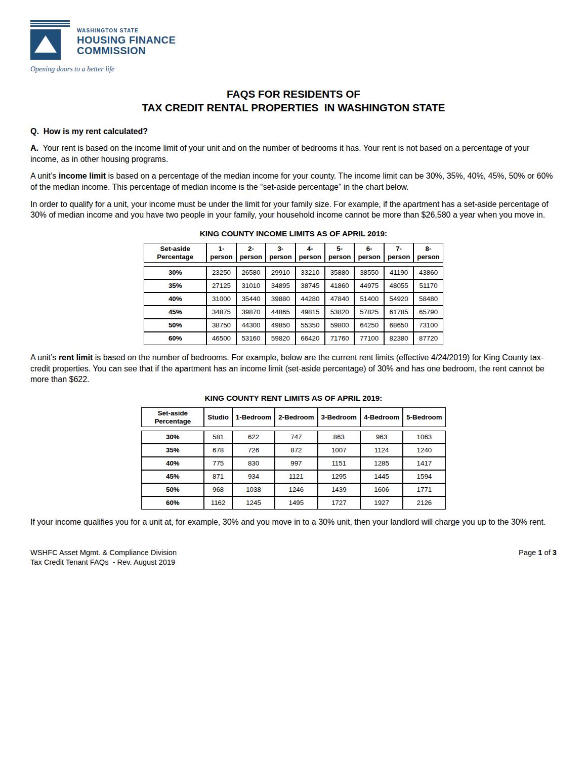WASHINGTON STATE
HOUSING FINANCE
COMMISSION
Opening doors to a better life
FAQS FOR RESIDENTS OF
TAX CREDIT RENTAL PROPERTIES IN WASHINGTON STATE
Q. How is my rent calculated?
A. Your rent is based on the income limit of your unit and on the number of bedrooms it has. Your rent is not based on a percentage of your income, as in other housing programs.
A unit’s income limit is based on a percentage of the median income for your county. The income limit can be 30%, 35%, 40%, 45%, 50% or 60% of the median income. This percentage of median income is the “set-aside percentage” in the chart below.
In order to qualify for a unit, your income must be under the limit for your family size. For example, if the apartment has a set-aside percentage of 30% of median income and you have two people in your family, your household income cannot be more than $26,580 a year when you move in.
KING COUNTY INCOME LIMITS AS OF APRIL 2019:
| Set-aside Percentage | 1- person | 2- person | 3- person | 4- person | 5- person | 6- person | 7- person | 8- person |
| --- | --- | --- | --- | --- | --- | --- | --- | --- |
| 30% | 23250 | 26580 | 29910 | 33210 | 35880 | 38550 | 41190 | 43860 |
| 35% | 27125 | 31010 | 34895 | 38745 | 41860 | 44975 | 48055 | 51170 |
| 40% | 31000 | 35440 | 39880 | 44280 | 47840 | 51400 | 54920 | 58480 |
| 45% | 34875 | 39870 | 44865 | 49815 | 53820 | 57825 | 61785 | 65790 |
| 50% | 38750 | 44300 | 49850 | 55350 | 59800 | 64250 | 68650 | 73100 |
| 60% | 46500 | 53160 | 59820 | 66420 | 71760 | 77100 | 82380 | 87720 |
A unit’s rent limit is based on the number of bedrooms. For example, below are the current rent limits (effective 4/24/2019) for King County tax-credit properties. You can see that if the apartment has an income limit (set-aside percentage) of 30% and has one bedroom, the rent cannot be more than $622.
KING COUNTY RENT LIMITS AS OF APRIL 2019:
| Set-aside Percentage | Studio | 1-Bedroom | 2-Bedroom | 3-Bedroom | 4-Bedroom | 5-Bedroom |
| --- | --- | --- | --- | --- | --- | --- |
| 30% | 581 | 622 | 747 | 863 | 963 | 1063 |
| 35% | 678 | 726 | 872 | 1007 | 1124 | 1240 |
| 40% | 775 | 830 | 997 | 1151 | 1285 | 1417 |
| 45% | 871 | 934 | 1121 | 1295 | 1445 | 1594 |
| 50% | 968 | 1038 | 1246 | 1439 | 1606 | 1771 |
| 60% | 1162 | 1245 | 1495 | 1727 | 1927 | 2126 |
If your income qualifies you for a unit at, for example, 30% and you move in to a 30% unit, then your landlord will charge you up to the 30% rent.
WSHFC Asset Mgmt. & Compliance Division
Tax Credit Tenant FAQs - Rev. August 2019
Page 1 of 3